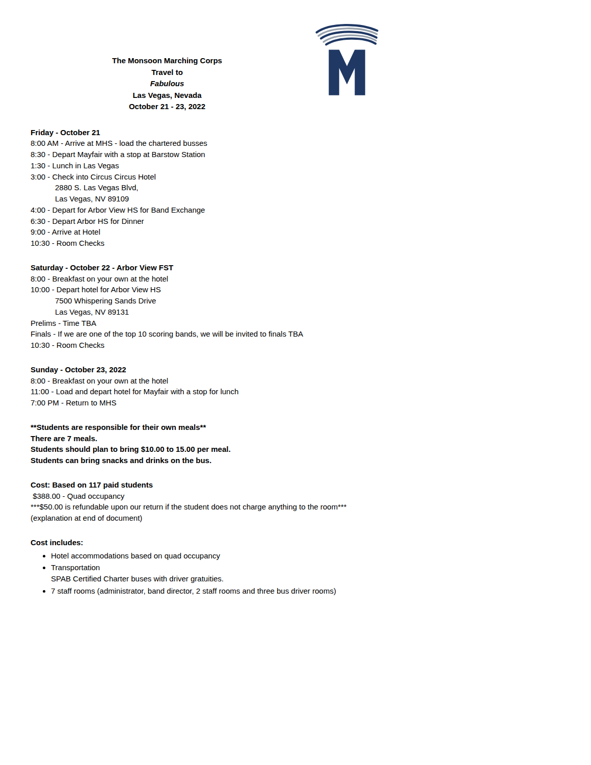Monsoon M logo
The Monsoon Marching Corps
Travel to
Fabulous
Las Vegas, Nevada
October 21 - 23, 2022
Friday - October 21
8:00 AM - Arrive at MHS - load the chartered busses
8:30 - Depart Mayfair with a stop at Barstow Station
1:30 - Lunch in Las Vegas
3:00 - Check into Circus Circus Hotel
2880 S. Las Vegas Blvd,
Las Vegas, NV 89109
4:00 - Depart for Arbor View HS for Band Exchange
6:30 - Depart Arbor HS for Dinner
9:00 - Arrive at Hotel
10:30 - Room Checks
Saturday - October 22 - Arbor View FST
8:00 - Breakfast on your own at the hotel
10:00 - Depart hotel for Arbor View HS
7500 Whispering Sands Drive
Las Vegas, NV 89131
Prelims - Time TBA
Finals - If we are one of the top 10 scoring bands, we will be invited to finals TBA
10:30 - Room Checks
Sunday - October 23, 2022
8:00 - Breakfast on your own at the hotel
11:00 - Load and depart hotel for Mayfair with a stop for lunch
7:00 PM - Return to MHS
**Students are responsible for their own meals**
There are 7 meals.
Students should plan to bring $10.00 to 15.00 per meal.
Students can bring snacks and drinks on the bus.
Cost: Based on 117 paid students
$388.00 - Quad occupancy
***$50.00 is refundable upon our return if the student does not charge anything to the room*** (explanation at end of document)
Cost includes:
Hotel accommodations based on quad occupancy
Transportation SPAB Certified Charter buses with driver gratuities.
7 staff rooms (administrator, band director, 2 staff rooms and three bus driver rooms)